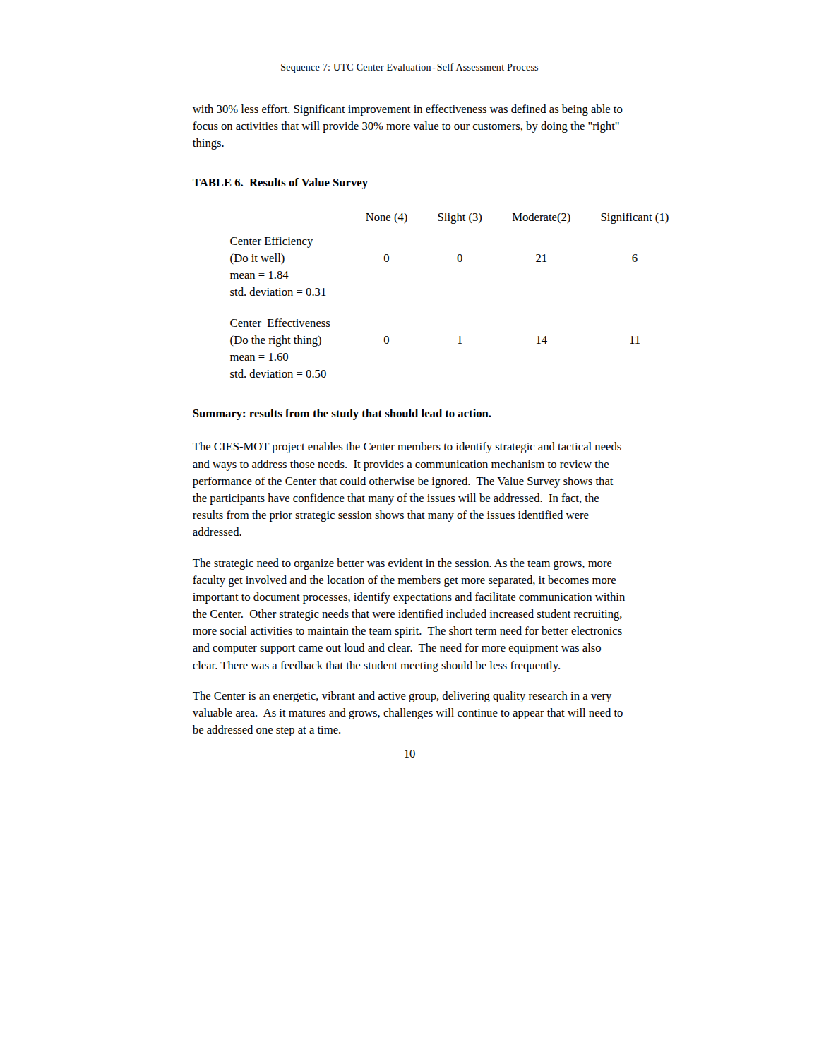Sequence 7: UTC Center Evaluation - Self Assessment Process
with 30% less effort. Significant improvement in effectiveness was defined as being able to focus on activities that will provide 30% more value to our customers, by doing the "right" things.
TABLE 6. Results of Value Survey
| | None (4) | Slight (3) | Moderate(2) | Significant (1) |
| --- | --- | --- | --- | --- |
| Center Efficiency | | | | |
| (Do it well) | 0 | 0 | 21 | 6 |
| mean = 1.84 | | | | |
| std. deviation = 0.31 | | | | |
| Center Effectiveness | | | | |
| (Do the right thing) | 0 | 1 | 14 | 11 |
| mean = 1.60 | | | | |
| std. deviation = 0.50 | | | | |
Summary: results from the study that should lead to action.
The CIES-MOT project enables the Center members to identify strategic and tactical needs and ways to address those needs. It provides a communication mechanism to review the performance of the Center that could otherwise be ignored. The Value Survey shows that the participants have confidence that many of the issues will be addressed. In fact, the results from the prior strategic session shows that many of the issues identified were addressed.
The strategic need to organize better was evident in the session. As the team grows, more faculty get involved and the location of the members get more separated, it becomes more important to document processes, identify expectations and facilitate communication within the Center. Other strategic needs that were identified included increased student recruiting, more social activities to maintain the team spirit. The short term need for better electronics and computer support came out loud and clear. The need for more equipment was also clear. There was a feedback that the student meeting should be less frequently.
The Center is an energetic, vibrant and active group, delivering quality research in a very valuable area. As it matures and grows, challenges will continue to appear that will need to be addressed one step at a time.
10